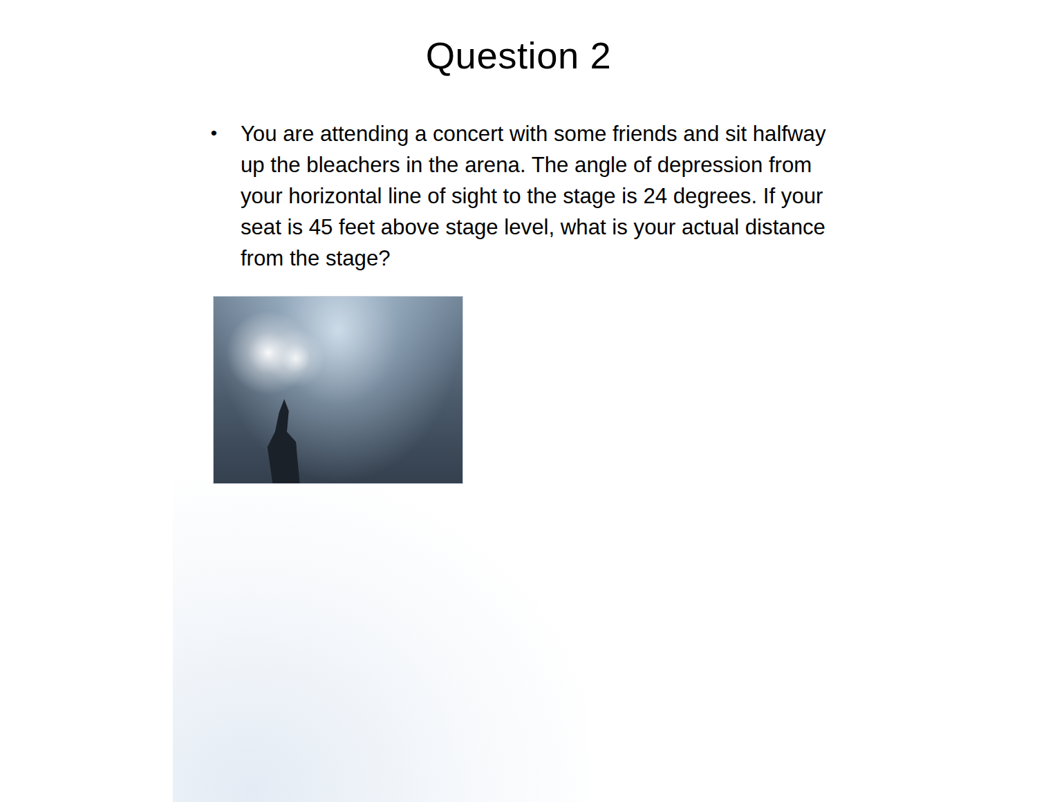Question 2
You are attending a concert with some friends and sit halfway up the bleachers in the arena. The angle of depression from your horizontal line of sight to the stage is 24 degrees. If your seat is 45 feet above stage level, what is your actual distance from the stage?